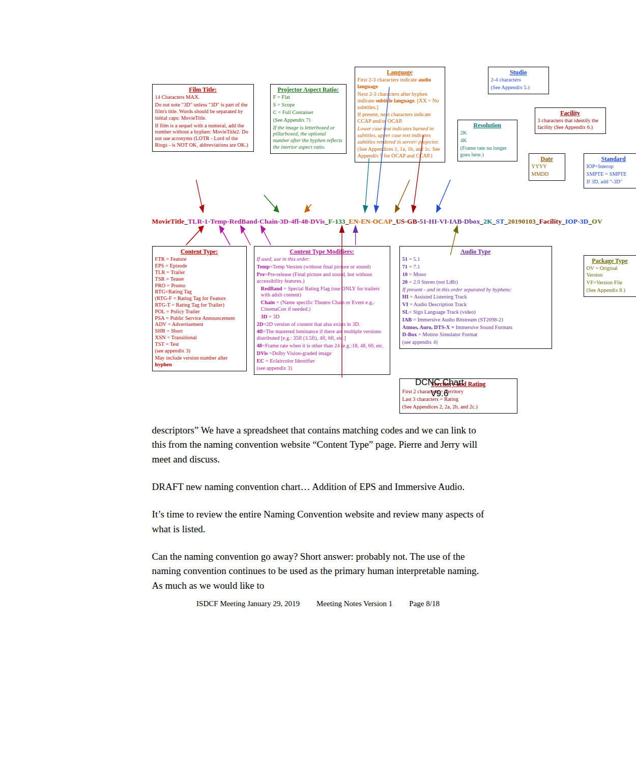Film Title:
14 Characters MAX.
Do not note "3D" unless "3D" is part of the film's title. Words should be separated by initial caps: MovieTitle.
If film is a sequel with a numeral, add the number without a hyphen: MovieTitle2. Do not use acronyms (LOTR - Lord of the Rings - is NOT OK, abbreviations are OK.)
Projector Aspect Ratio:
F = Flat
S = Scope
C = Full Container
(See Appendix 7)
If the image is letterboxed or pillarboxed, the optional number after the hyphen reflects the interior aspect ratio.
Language
First 2-3 characters indicate audio language
Next 2-3 characters after hyphen indicate subtitle language. [XX = No subtitles.]
If present, next characters indicate CCAP and/or OCAP.
Lower case text indicates burned in subtitles, upper case text indicates subtitles rendered in server/ projector.
(See Appendices 1, 1a, 1b, and 1c. See Appendix 9 for OCAP and CCAP.)
Resolution
2K
4K
(Frame rate no longer goes here.)
Studio
2-4 characters
(See Appendix 5.)
Facility
3 characters that identify the facility (See Appendix 6.)
Date
YYYY
MMDD
Standard
IOP=Interop
SMPTE = SMPTE
If 3D, add "-3D"
MovieTitle_TLR-1-Temp-RedBand-Chain-3D-4fl-48-DVis_F-133_EN-EN-OCAP_US-GB-51-HI-VI-IAB-Dbox_2K_ST_20190103_Facility_IOP-3D_OV
Content Type:
FTR = Feature
EPS = Episode
TLR = Trailer
TSR = Teaser
PRO = Promo
RTG=Rating Tag
(RTG-F = Rating Tag for Feature
RTG-T = Rating Tag for Trailer)
POL = Policy Trailer
PSA = Public Service Announcement
ADV = Advertisement
SHR = Short
XSN = Transitional
TST = Test
(see appendix 3)
May include version number after hyphen
Content Type Modifiers:
If used, use in this order:
Temp=Temp Version (without final picture or sound)
Pre=Pre-release (Final picture and sound, but without accessibility features.)
RedBand = Special Rating Flag (use ONLY for trailers with adult content)
Chain = (Name specific Theatre Chain or Event e.g.: CinemaCon if needed.)
3D = 3D
2D=2D version of content that also exists in 3D.
4fl=The mastered luminance if there are multiple versions distributed [e.g.: 35fl (3.5fl), 4fl, 6fl, etc.]
48=Frame rate when it is other than 24 (e.g.:18, 48, 60, etc.
DVis =Dolby Vision-graded image
EC = Eclaircolor Identifier
(see appendix 3)
Audio Type
51 = 5.1
71 = 7.1
10 = Mono
20 = 2.0 Stereo (not LtRt)
If present - and in this order separated by hyphens:
HI = Assisted Listening Track
VI = Audio Description Track
SL= Sign Language Track (video)
IAB = Immersive Audio Bitstream (ST2098-2)
Atmos, Auro, DTS-X = Immersive Sound Formats
D-Box = Motion Simulator Format
(see appendix 4)
Territory and Rating
First 2 characters = Territory
Last 3 characters = Rating
(See Appendices 2, 2a, 2b, and 2c.)
Package Type
OV = Original Version
VF=Version File
(See Appendix 8.)
DCNC Chart
V9.6
descriptors” We have a spreadsheet that contains matching codes and we can link to this from the naming convention website “Content Type” page. Pierre and Jerry will meet and discuss.
DRAFT new naming convention chart… Addition of EPS and Immersive Audio.
It’s time to review the entire Naming Convention website and review many aspects of what is listed.
Can the naming convention go away? Short answer: probably not. The use of the naming convention continues to be used as the primary human interpretable naming. As much as we would like to
ISDCF Meeting January 29, 2019 Meeting Notes Version 1 Page 8/18